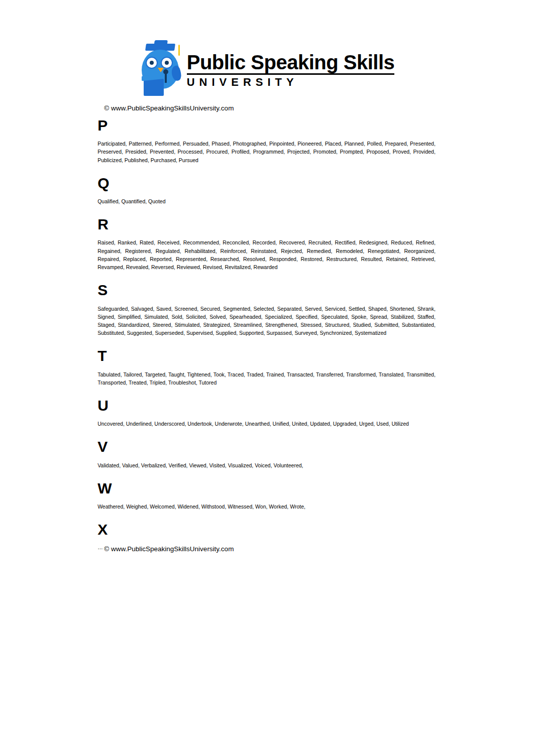Public Speaking Skills
UNIVERSITY
© www.PublicSpeakingSkillsUniversity.com
P
Participated, Patterned, Performed, Persuaded, Phased, Photographed, Pinpointed, Pioneered, Placed, Planned, Polled, Prepared, Presented, Preserved, Presided, Prevented, Processed, Procured, Profiled, Programmed, Projected, Promoted, Prompted, Proposed, Proved, Provided, Publicized, Published, Purchased, Pursued
Q
Qualified, Quantified, Quoted
R
Raised, Ranked, Rated, Received, Recommended, Reconciled, Recorded, Recovered, Recruited, Rectified, Redesigned, Reduced, Refined, Regained, Registered, Regulated, Rehabilitated, Reinforced, Reinstated, Rejected, Remedied, Remodeled, Renegotiated, Reorganized, Repaired, Replaced, Reported, Represented, Researched, Resolved, Responded, Restored, Restructured, Resulted, Retained, Retrieved, Revamped, Revealed, Reversed, Reviewed, Revised, Revitalized, Rewarded
S
Safeguarded, Salvaged, Saved, Screened, Secured, Segmented, Selected, Separated, Served, Serviced, Settled, Shaped, Shortened, Shrank, Signed, Simplified, Simulated, Sold, Solicited, Solved, Spearheaded, Specialized, Specified, Speculated, Spoke, Spread, Stabilized, Staffed, Staged, Standardized, Steered, Stimulated, Strategized, Streamlined, Strengthened, Stressed, Structured, Studied, Submitted, Substantiated, Substituted, Suggested, Superseded, Supervised, Supplied, Supported, Surpassed, Surveyed, Synchronized, Systematized
T
Tabulated, Tailored, Targeted, Taught, Tightened, Took, Traced, Traded, Trained, Transacted, Transferred, Transformed, Translated, Transmitted, Transported, Treated, Tripled, Troubleshot, Tutored
U
Uncovered, Underlined, Underscored, Undertook, Underwrote, Unearthed, Unified, United, Updated, Upgraded, Urged, Used, Utilized
V
Validated, Valued, Verbalized, Verified, Viewed, Visited, Visualized, Voiced, Volunteered,
W
Weathered, Weighed, Welcomed, Widened, Withstood, Witnessed, Won, Worked, Wrote,
X
…
© www.PublicSpeakingSkillsUniversity.com